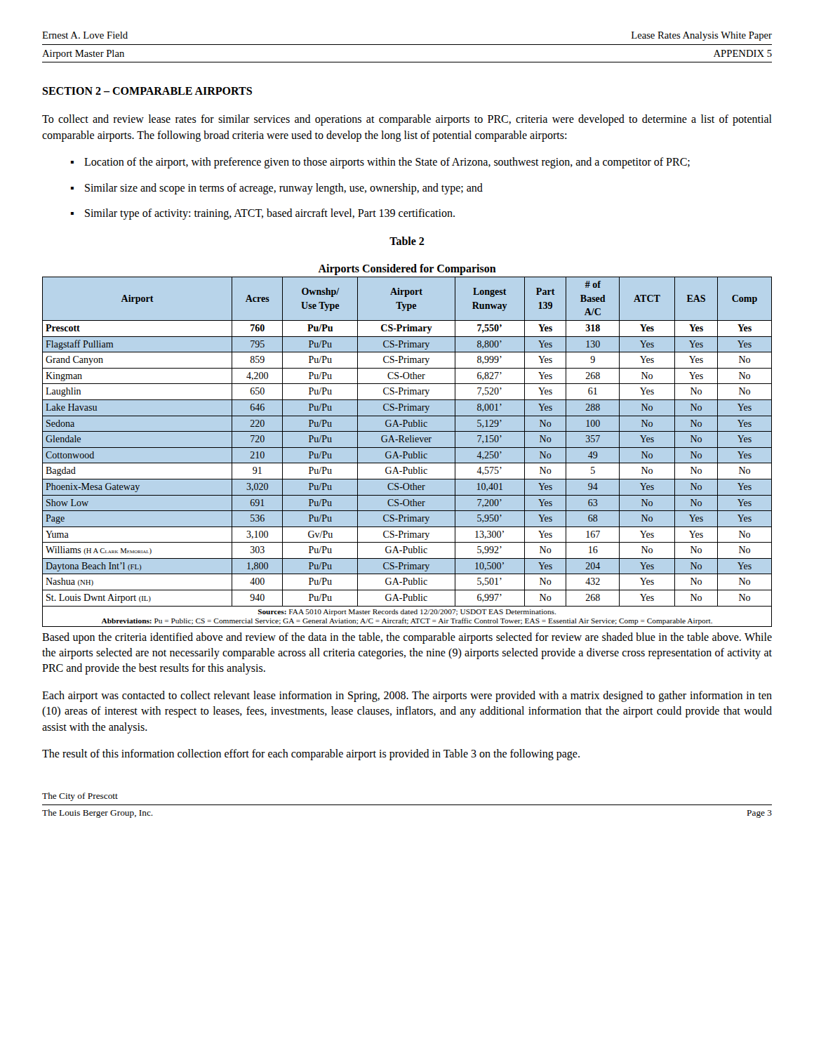Ernest A. Love Field Lease Rates Analysis White Paper
Airport Master Plan APPENDIX 5
SECTION 2 – COMPARABLE AIRPORTS
To collect and review lease rates for similar services and operations at comparable airports to PRC, criteria were developed to determine a list of potential comparable airports. The following broad criteria were used to develop the long list of potential comparable airports:
Location of the airport, with preference given to those airports within the State of Arizona, southwest region, and a competitor of PRC;
Similar size and scope in terms of acreage, runway length, use, ownership, and type; and
Similar type of activity: training, ATCT, based aircraft level, Part 139 certification.
Table 2
Airports Considered for Comparison
| Airport | Acres | Ownshp/ Use Type | Airport Type | Longest Runway | Part 139 | # of Based A/C | ATCT | EAS | Comp |
| --- | --- | --- | --- | --- | --- | --- | --- | --- | --- |
| Prescott | 760 | Pu/Pu | CS-Primary | 7,550’ | Yes | 318 | Yes | Yes | Yes |
| Flagstaff Pulliam | 795 | Pu/Pu | CS-Primary | 8,800’ | Yes | 130 | Yes | Yes | Yes |
| Grand Canyon | 859 | Pu/Pu | CS-Primary | 8,999’ | Yes | 9 | Yes | Yes | No |
| Kingman | 4,200 | Pu/Pu | CS-Other | 6,827’ | Yes | 268 | No | Yes | No |
| Laughlin | 650 | Pu/Pu | CS-Primary | 7,520’ | Yes | 61 | Yes | No | No |
| Lake Havasu | 646 | Pu/Pu | CS-Primary | 8,001’ | Yes | 288 | No | No | Yes |
| Sedona | 220 | Pu/Pu | GA-Public | 5,129’ | No | 100 | No | No | Yes |
| Glendale | 720 | Pu/Pu | GA-Reliever | 7,150’ | No | 357 | Yes | No | Yes |
| Cottonwood | 210 | Pu/Pu | GA-Public | 4,250’ | No | 49 | No | No | Yes |
| Bagdad | 91 | Pu/Pu | GA-Public | 4,575’ | No | 5 | No | No | No |
| Phoenix-Mesa Gateway | 3,020 | Pu/Pu | CS-Other | 10,401 | Yes | 94 | Yes | No | Yes |
| Show Low | 691 | Pu/Pu | CS-Other | 7,200’ | Yes | 63 | No | No | Yes |
| Page | 536 | Pu/Pu | CS-Primary | 5,950’ | Yes | 68 | No | Yes | Yes |
| Yuma | 3,100 | Gv/Pu | CS-Primary | 13,300’ | Yes | 167 | Yes | Yes | No |
| Williams (H A Clark Memorial) | 303 | Pu/Pu | GA-Public | 5,992’ | No | 16 | No | No | No |
| Daytona Beach Int’l (FL) | 1,800 | Pu/Pu | CS-Primary | 10,500’ | Yes | 204 | Yes | No | Yes |
| Nashua (NH) | 400 | Pu/Pu | GA-Public | 5,501’ | No | 432 | Yes | No | No |
| St. Louis Dwnt Airport (IL) | 940 | Pu/Pu | GA-Public | 6,997’ | No | 268 | Yes | No | No |
| Sources: FAA 5010 Airport Master Records dated 12/20/2007; USDOT EAS Determinations. Abbreviations: Pu = Public; CS = Commercial Service; GA = General Aviation; A/C = Aircraft; ATCT = Air Traffic Control Tower; EAS = Essential Air Service; Comp = Comparable Airport. |
Based upon the criteria identified above and review of the data in the table, the comparable airports selected for review are shaded blue in the table above. While the airports selected are not necessarily comparable across all criteria categories, the nine (9) airports selected provide a diverse cross representation of activity at PRC and provide the best results for this analysis.
Each airport was contacted to collect relevant lease information in Spring, 2008. The airports were provided with a matrix designed to gather information in ten (10) areas of interest with respect to leases, fees, investments, lease clauses, inflators, and any additional information that the airport could provide that would assist with the analysis.
The result of this information collection effort for each comparable airport is provided in Table 3 on the following page.
The City of Prescott
The Louis Berger Group, Inc. Page 3